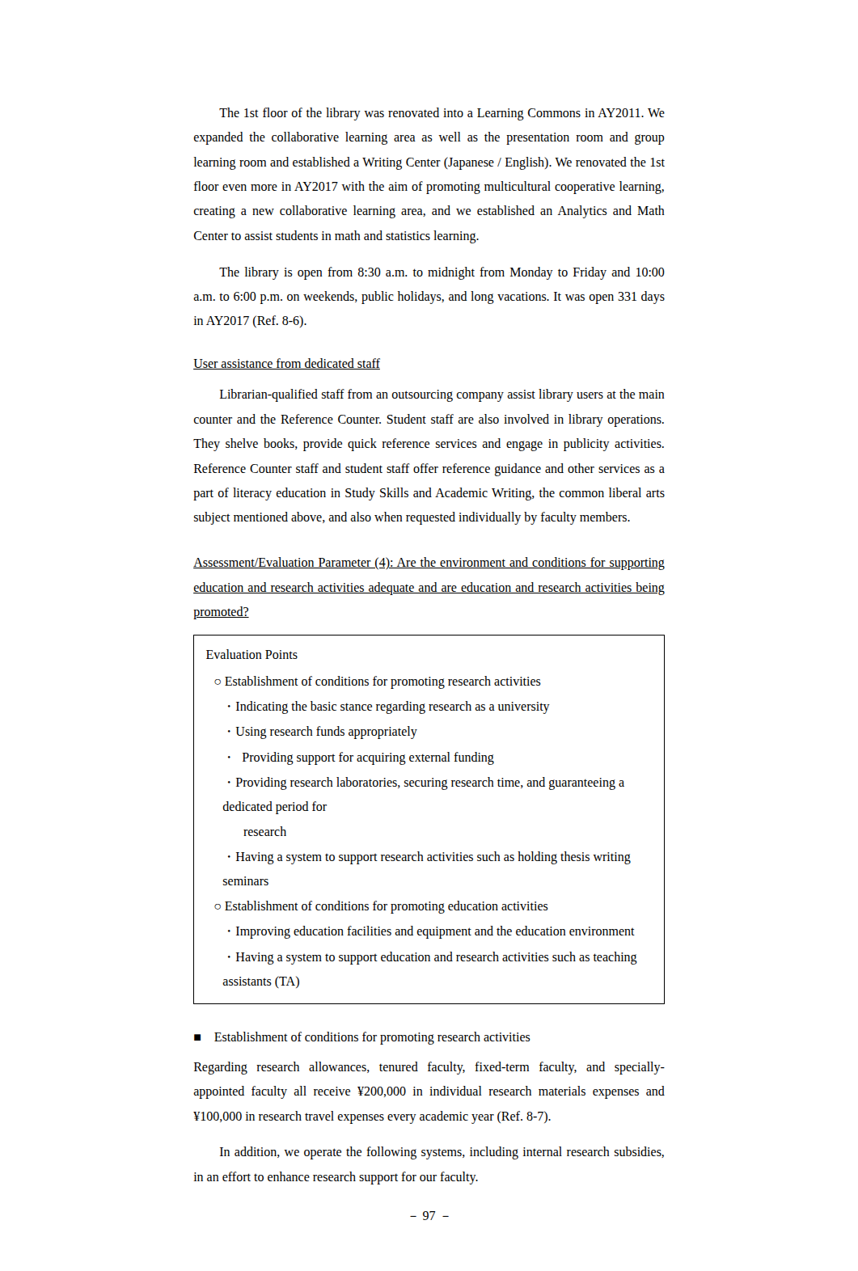The 1st floor of the library was renovated into a Learning Commons in AY2011. We expanded the collaborative learning area as well as the presentation room and group learning room and established a Writing Center (Japanese / English). We renovated the 1st floor even more in AY2017 with the aim of promoting multicultural cooperative learning, creating a new collaborative learning area, and we established an Analytics and Math Center to assist students in math and statistics learning.
The library is open from 8:30 a.m. to midnight from Monday to Friday and 10:00 a.m. to 6:00 p.m. on weekends, public holidays, and long vacations. It was open 331 days in AY2017 (Ref. 8-6).
User assistance from dedicated staff
Librarian-qualified staff from an outsourcing company assist library users at the main counter and the Reference Counter. Student staff are also involved in library operations. They shelve books, provide quick reference services and engage in publicity activities. Reference Counter staff and student staff offer reference guidance and other services as a part of literacy education in Study Skills and Academic Writing, the common liberal arts subject mentioned above, and also when requested individually by faculty members.
Assessment/Evaluation Parameter (4): Are the environment and conditions for supporting education and research activities adequate and are education and research activities being promoted?
Evaluation Points
○ Establishment of conditions for promoting research activities
・Indicating the basic stance regarding research as a university
・Using research funds appropriately
・ Providing support for acquiring external funding
・Providing research laboratories, securing research time, and guaranteeing a dedicated period for research
・Having a system to support research activities such as holding thesis writing seminars
○ Establishment of conditions for promoting education activities
・Improving education facilities and equipment and the education environment
・Having a system to support education and research activities such as teaching assistants (TA)
■Establishment of conditions for promoting research activities
Regarding research allowances, tenured faculty, fixed-term faculty, and specially-appointed faculty all receive ¥200,000 in individual research materials expenses and ¥100,000 in research travel expenses every academic year (Ref. 8-7).
In addition, we operate the following systems, including internal research subsidies, in an effort to enhance research support for our faculty.
－ 97 －